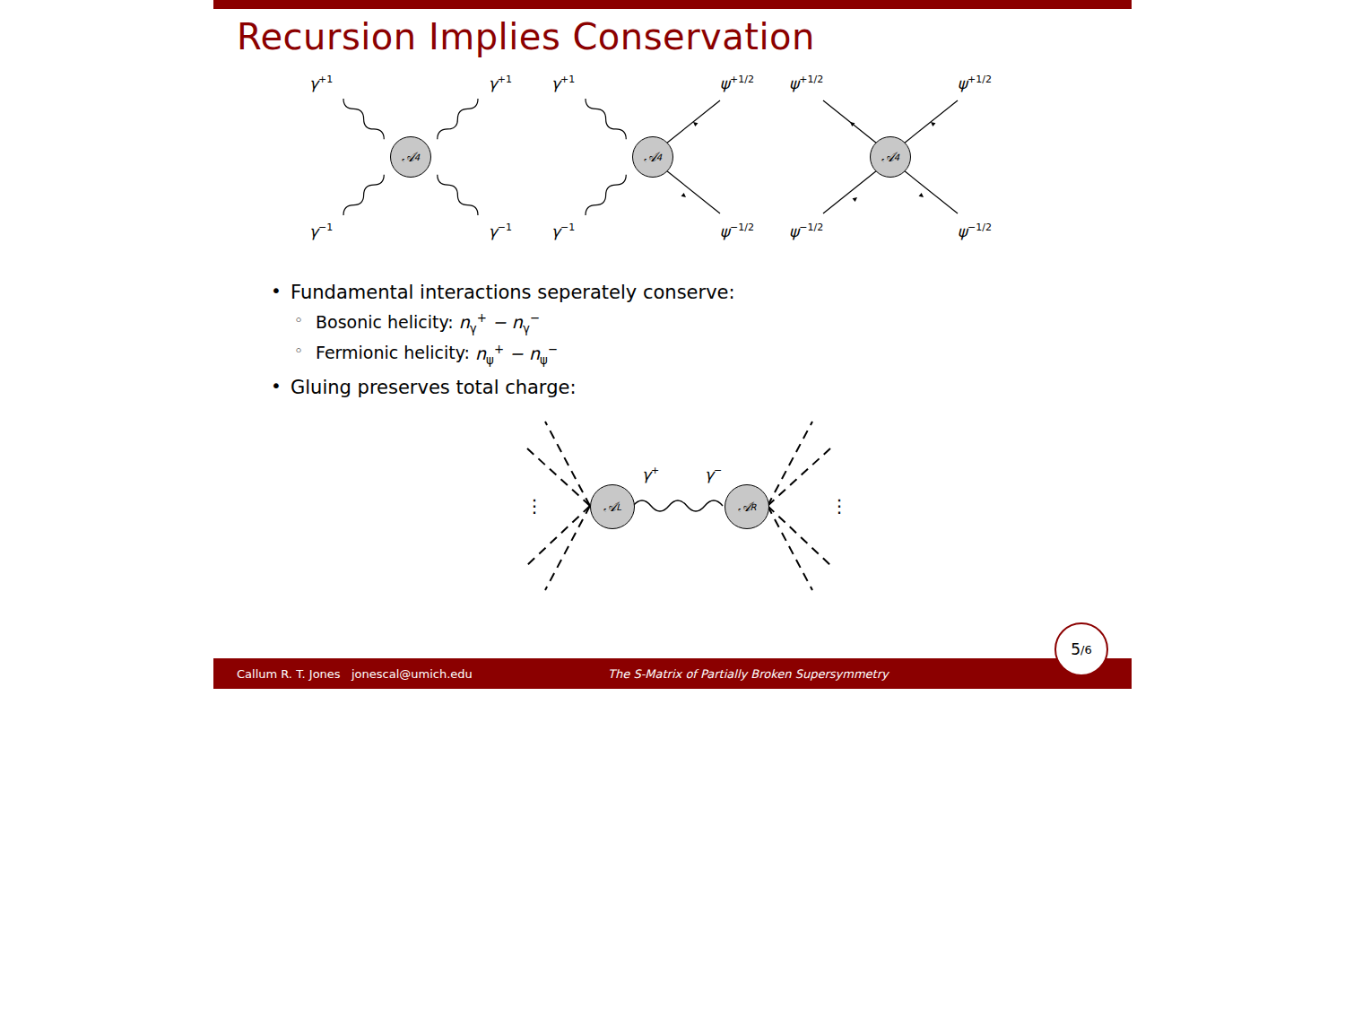Recursion Implies Conservation
𝒜4
γ+1
γ+1
γ−1
γ−1
𝒜4
γ+1
ψ+1/2
γ−1
ψ−1/2
𝒜4
ψ+1/2
ψ+1/2
ψ−1/2
ψ−1/2
Fundamental interactions seperately conserve:
Bosonic helicity: nγ+ − nγ−
Fermionic helicity: nψ+ − nψ−
Gluing preserves total charge:
𝒜L
𝒜R
γ+
γ−
⋮
⋮
Callum R. T. Jones jonescal@umich.edu
The S-Matrix of Partially Broken Supersymmetry
5/6